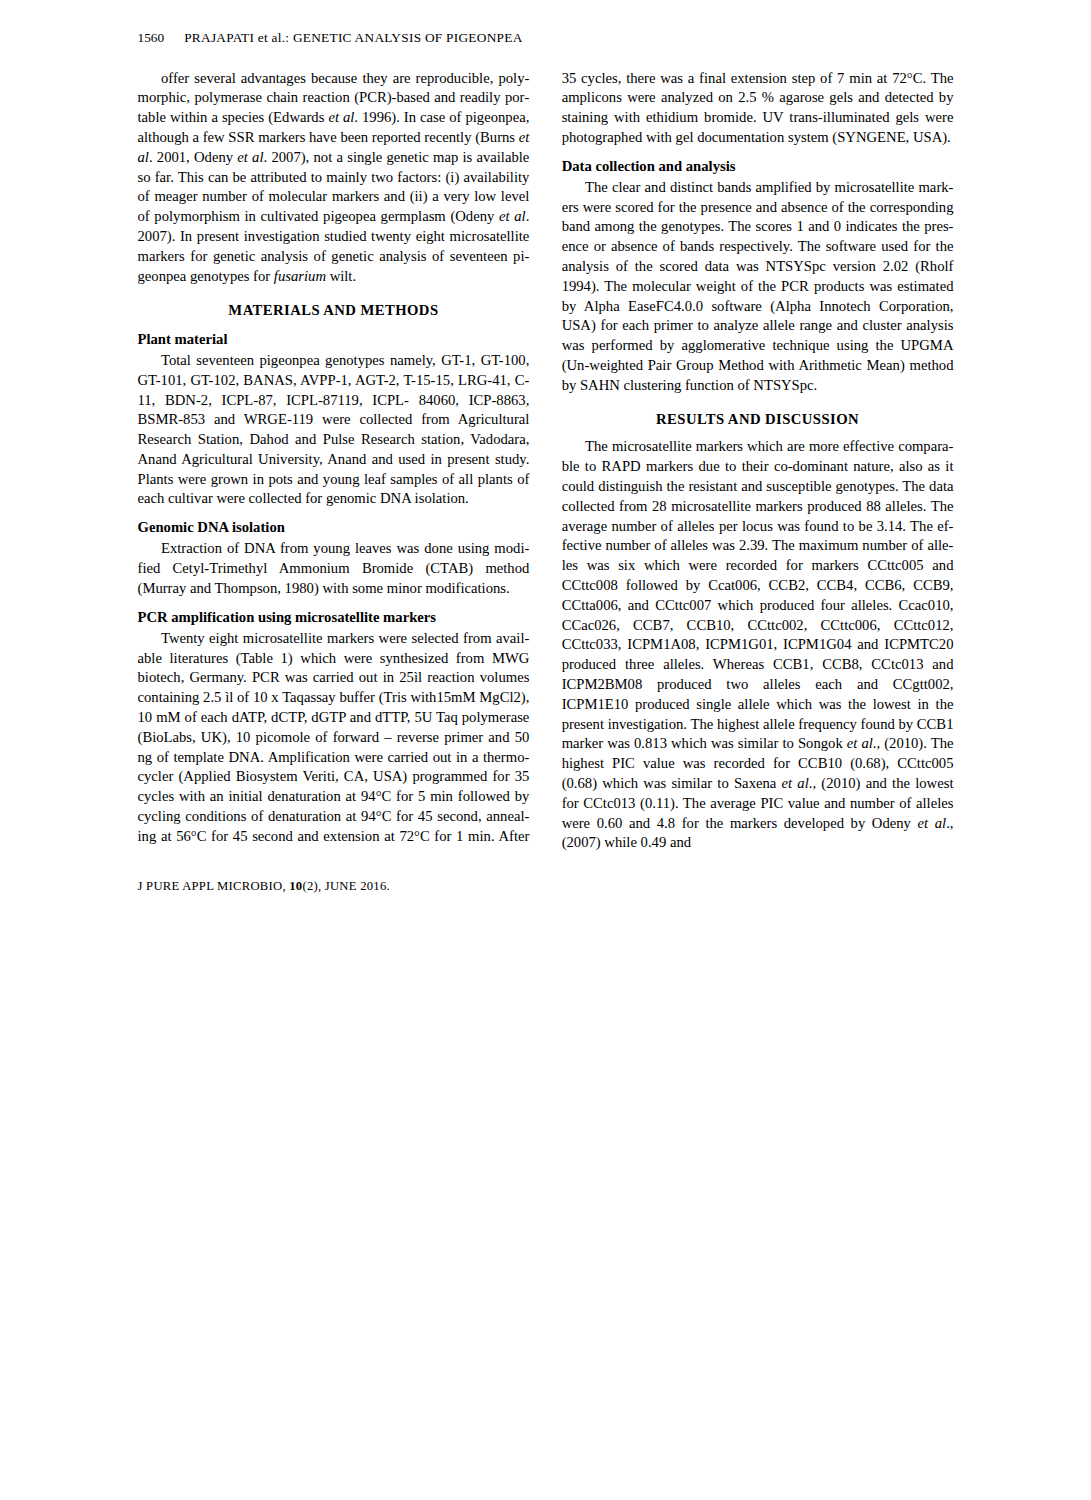1560 PRAJAPATI et al.: GENETIC ANALYSIS OF PIGEONPEA
offer several advantages because they are reproducible, polymorphic, polymerase chain reaction (PCR)-based and readily portable within a species (Edwards et al. 1996). In case of pigeonpea, although a few SSR markers have been reported recently (Burns et al. 2001, Odeny et al. 2007), not a single genetic map is available so far. This can be attributed to mainly two factors: (i) availability of meager number of molecular markers and (ii) a very low level of polymorphism in cultivated pigeopea germplasm (Odeny et al. 2007). In present investigation studied twenty eight microsatellite markers for genetic analysis of genetic analysis of seventeen pigeonpea genotypes for fusarium wilt.
Materials and Methods
Plant material
Total seventeen pigeonpea genotypes namely, GT-1, GT-100, GT-101, GT-102, BANAS, AVPP-1, AGT-2, T-15-15, LRG-41, C-11, BDN-2, ICPL-87, ICPL-87119, ICPL- 84060, ICP-8863, BSMR-853 and WRGE-119 were collected from Agricultural Research Station, Dahod and Pulse Research station, Vadodara, Anand Agricultural University, Anand and used in present study. Plants were grown in pots and young leaf samples of all plants of each cultivar were collected for genomic DNA isolation.
Genomic DNA isolation
Extraction of DNA from young leaves was done using modified Cetyl-Trimethyl Ammonium Bromide (CTAB) method (Murray and Thompson, 1980) with some minor modifications.
PCR amplification using microsatellite markers
Twenty eight microsatellite markers were selected from available literatures (Table 1) which were synthesized from MWG biotech, Germany. PCR was carried out in 25ìl reaction volumes containing 2.5 ìl of 10 x Taqassay buffer (Tris with15mM MgCl2), 10 mM of each dATP, dCTP, dGTP and dTTP, 5U Taq polymerase (BioLabs, UK), 10 picomole of forward – reverse primer and 50 ng of template DNA. Amplification were carried out in a thermo-cycler (Applied Biosystem Veriti, CA, USA) programmed for 35 cycles with an initial denaturation at 94°C for 5 min followed by cycling conditions of denaturation at 94°C for 45 second, annealing at 56°C for 45 second and extension at 72°C for 1 min. After 35 cycles, there was a final extension step of 7 min at 72°C. The amplicons were analyzed on 2.5 % agarose gels and detected by staining with ethidium bromide. UV trans-illuminated gels were photographed with gel documentation system (SYNGENE, USA).
Data collection and analysis
The clear and distinct bands amplified by microsatellite markers were scored for the presence and absence of the corresponding band among the genotypes. The scores 1 and 0 indicates the presence or absence of bands respectively. The software used for the analysis of the scored data was NTSYSpc version 2.02 (Rholf 1994). The molecular weight of the PCR products was estimated by Alpha EaseFC4.0.0 software (Alpha Innotech Corporation, USA) for each primer to analyze allele range and cluster analysis was performed by agglomerative technique using the UPGMA (Un-weighted Pair Group Method with Arithmetic Mean) method by SAHN clustering function of NTSYSpc.
Results and Discussion
The microsatellite markers which are more effective comparable to RAPD markers due to their co-dominant nature, also as it could distinguish the resistant and susceptible genotypes. The data collected from 28 microsatellite markers produced 88 alleles. The average number of alleles per locus was found to be 3.14. The effective number of alleles was 2.39. The maximum number of alleles was six which were recorded for markers CCttc005 and CCttc008 followed by Ccat006, CCB2, CCB4, CCB6, CCB9, CCtta006, and CCttc007 which produced four alleles. Ccac010, CCac026, CCB7, CCB10, CCttc002, CCttc006, CCttc012, CCttc033, ICPM1A08, ICPM1G01, ICPM1G04 and ICPMTC20 produced three alleles. Whereas CCB1, CCB8, CCtc013 and ICPM2BM08 produced two alleles each and CCgtt002, ICPM1E10 produced single allele which was the lowest in the present investigation. The highest allele frequency found by CCB1 marker was 0.813 which was similar to Songok et al., (2010). The highest PIC value was recorded for CCB10 (0.68), CCttc005 (0.68) which was similar to Saxena et al., (2010) and the lowest for CCtc013 (0.11). The average PIC value and number of alleles were 0.60 and 4.8 for the markers developed by Odeny et al., (2007) while 0.49 and
J PURE APPL MICROBIO, 10(2), JUNE 2016.